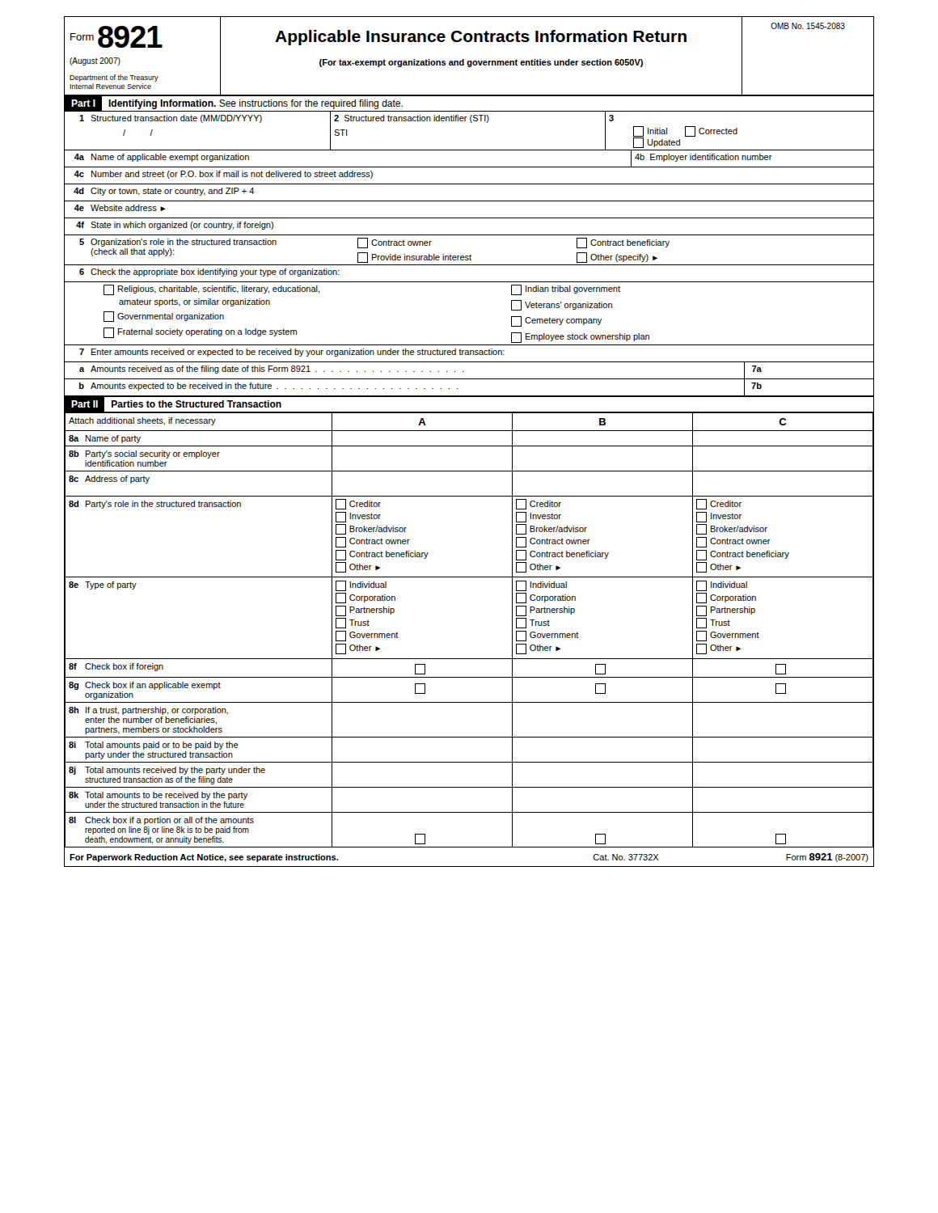Form 8921
(August 2007)
Department of the Treasury
Internal Revenue Service
Applicable Insurance Contracts Information Return
(For tax-exempt organizations and government entities under section 6050V)
OMB No. 1545-2083
Part I
Identifying Information. See instructions for the required filing date.
1
Structured transaction date (MM/DD/YYYY)
/ /
2 Structured transaction identifier (STI)
STI
3
Initial Corrected
Updated
4a
Name of applicable exempt organization
4b Employer identification number
4c
Number and street (or P.O. box if mail is not delivered to street address)
4d
City or town, state or country, and ZIP + 4
4e
Website address ►
4f
State in which organized (or country, if foreign)
5
Organization's role in the structured transaction
(check all that apply):
Contract owner Contract beneficiary
Provide insurable interest Other (specify) ►
6
Check the appropriate box identifying your type of organization:
Religious, charitable, scientific, literary, educational,
amateur sports, or similar organization
Governmental organization
Fraternal society operating on a lodge system
Indian tribal government
Veterans' organization
Cemetery company
Employee stock ownership plan
7
Enter amounts received or expected to be received by your organization under the structured transaction:
a
Amounts received as of the filing date of this Form 8921 . . . . . . . . . . . . . . . . . . .
7a
b
Amounts expected to be received in the future . . . . . . . . . . . . . . . . . . . . . . .
7b
Part II
Parties to the Structured Transaction
| Attach additional sheets, if necessary | A | B | C |
| 8a Name of party | | | |
| 8b Party's social security or employer identification number | | | |
| 8c Address of party | | | |
| 8d Party's role in the structured transaction | Creditor Investor Broker/advisor Contract owner Contract beneficiary Other ► | Creditor Investor Broker/advisor Contract owner Contract beneficiary Other ► | Creditor Investor Broker/advisor Contract owner Contract beneficiary Other ► |
| 8e Type of party | Individual Corporation Partnership Trust Government Other ► | Individual Corporation Partnership Trust Government Other ► | Individual Corporation Partnership Trust Government Other ► |
| 8f Check box if foreign | | | |
| 8g Check box if an applicable exempt organization | | | |
| 8h If a trust, partnership, or corporation, enter the number of beneficiaries, partners, members or stockholders | | | |
| 8i Total amounts paid or to be paid by the party under the structured transaction | | | |
| 8j Total amounts received by the party under the structured transaction as of the filing date | | | |
| 8k Total amounts to be received by the party under the structured transaction in the future | | | |
| 8l Check box if a portion or all of the amounts reported on line 8j or line 8k is to be paid from death, endowment, or annuity benefits. | | | |
For Paperwork Reduction Act Notice, see separate instructions.
Cat. No. 37732X
Form 8921 (8-2007)